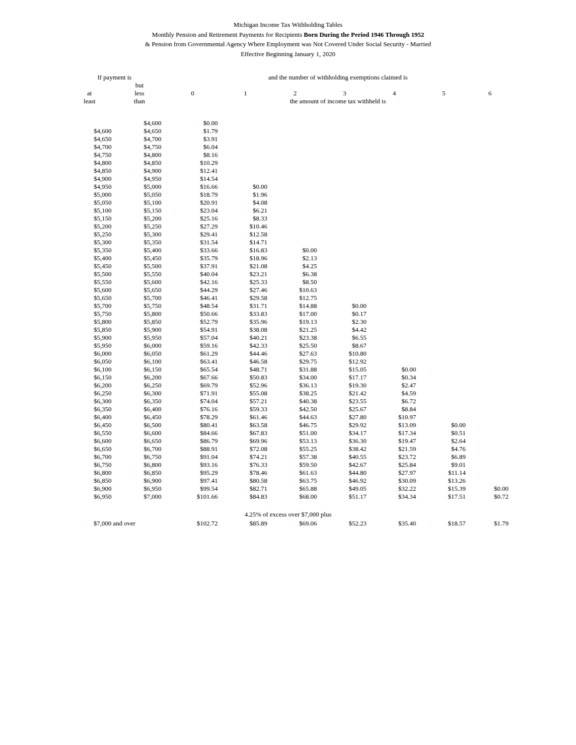Michigan Income Tax Withholding Tables
Monthly Pension and Retirement Payments for Recipients Born During the Period 1946 Through 1952
& Pension from Governmental Agency Where Employment was Not Covered Under Social Security - Married
Effective Beginning January 1, 2020
| If payment is | and the number of withholding exemptions claimed is |
| | but | |
| at | less | 0 | 1 | 2 | 3 | 4 | 5 | 6 |
| least | than | the amount of income tax withheld is |
| | $4,600 | $0.00 | | | | | | |
| $4,600 | $4,650 | $1.79 | | | | | | |
| $4,650 | $4,700 | $3.91 | | | | | | |
| $4,700 | $4,750 | $6.04 | | | | | | |
| $4,750 | $4,800 | $8.16 | | | | | | |
| $4,800 | $4,850 | $10.29 | | | | | | |
| $4,850 | $4,900 | $12.41 | | | | | | |
| $4,900 | $4,950 | $14.54 | | | | | | |
| $4,950 | $5,000 | $16.66 | $0.00 | | | | | |
| $5,000 | $5,050 | $18.79 | $1.96 | | | | | |
| $5,050 | $5,100 | $20.91 | $4.08 | | | | | |
| $5,100 | $5,150 | $23.04 | $6.21 | | | | | |
| $5,150 | $5,200 | $25.16 | $8.33 | | | | | |
| $5,200 | $5,250 | $27.29 | $10.46 | | | | | |
| $5,250 | $5,300 | $29.41 | $12.58 | | | | | |
| $5,300 | $5,350 | $31.54 | $14.71 | | | | | |
| $5,350 | $5,400 | $33.66 | $16.83 | $0.00 | | | | |
| $5,400 | $5,450 | $35.79 | $18.96 | $2.13 | | | | |
| $5,450 | $5,500 | $37.91 | $21.08 | $4.25 | | | | |
| $5,500 | $5,550 | $40.04 | $23.21 | $6.38 | | | | |
| $5,550 | $5,600 | $42.16 | $25.33 | $8.50 | | | | |
| $5,600 | $5,650 | $44.29 | $27.46 | $10.63 | | | | |
| $5,650 | $5,700 | $46.41 | $29.58 | $12.75 | | | | |
| $5,700 | $5,750 | $48.54 | $31.71 | $14.88 | $0.00 | | | |
| $5,750 | $5,800 | $50.66 | $33.83 | $17.00 | $0.17 | | | |
| $5,800 | $5,850 | $52.79 | $35.96 | $19.13 | $2.30 | | | |
| $5,850 | $5,900 | $54.91 | $38.08 | $21.25 | $4.42 | | | |
| $5,900 | $5,950 | $57.04 | $40.21 | $23.38 | $6.55 | | | |
| $5,950 | $6,000 | $59.16 | $42.33 | $25.50 | $8.67 | | | |
| $6,000 | $6,050 | $61.29 | $44.46 | $27.63 | $10.80 | | | |
| $6,050 | $6,100 | $63.41 | $46.58 | $29.75 | $12.92 | | | |
| $6,100 | $6,150 | $65.54 | $48.71 | $31.88 | $15.05 | $0.00 | | |
| $6,150 | $6,200 | $67.66 | $50.83 | $34.00 | $17.17 | $0.34 | | |
| $6,200 | $6,250 | $69.79 | $52.96 | $36.13 | $19.30 | $2.47 | | |
| $6,250 | $6,300 | $71.91 | $55.08 | $38.25 | $21.42 | $4.59 | | |
| $6,300 | $6,350 | $74.04 | $57.21 | $40.38 | $23.55 | $6.72 | | |
| $6,350 | $6,400 | $76.16 | $59.33 | $42.50 | $25.67 | $8.84 | | |
| $6,400 | $6,450 | $78.29 | $61.46 | $44.63 | $27.80 | $10.97 | | |
| $6,450 | $6,500 | $80.41 | $63.58 | $46.75 | $29.92 | $13.09 | $0.00 | |
| $6,550 | $6,600 | $84.66 | $67.83 | $51.00 | $34.17 | $17.34 | $0.51 | |
| $6,600 | $6,650 | $86.79 | $69.96 | $53.13 | $36.30 | $19.47 | $2.64 | |
| $6,650 | $6,700 | $88.91 | $72.08 | $55.25 | $38.42 | $21.59 | $4.76 | |
| $6,700 | $6,750 | $91.04 | $74.21 | $57.38 | $40.55 | $23.72 | $6.89 | |
| $6,750 | $6,800 | $93.16 | $76.33 | $59.50 | $42.67 | $25.84 | $9.01 | |
| $6,800 | $6,850 | $95.29 | $78.46 | $61.63 | $44.80 | $27.97 | $11.14 | |
| $6,850 | $6,900 | $97.41 | $80.58 | $63.75 | $46.92 | $30.09 | $13.26 | |
| $6,900 | $6,950 | $99.54 | $82.71 | $65.88 | $49.05 | $32.22 | $15.39 | $0.00 |
| $6,950 | $7,000 | $101.66 | $84.83 | $68.00 | $51.17 | $34.34 | $17.51 | $0.72 |
| 4.25% of excess over $7,000 plus |
| $7,000 and over | $102.72 | $85.89 | $69.06 | $52.23 | $35.40 | $18.57 | $1.79 |